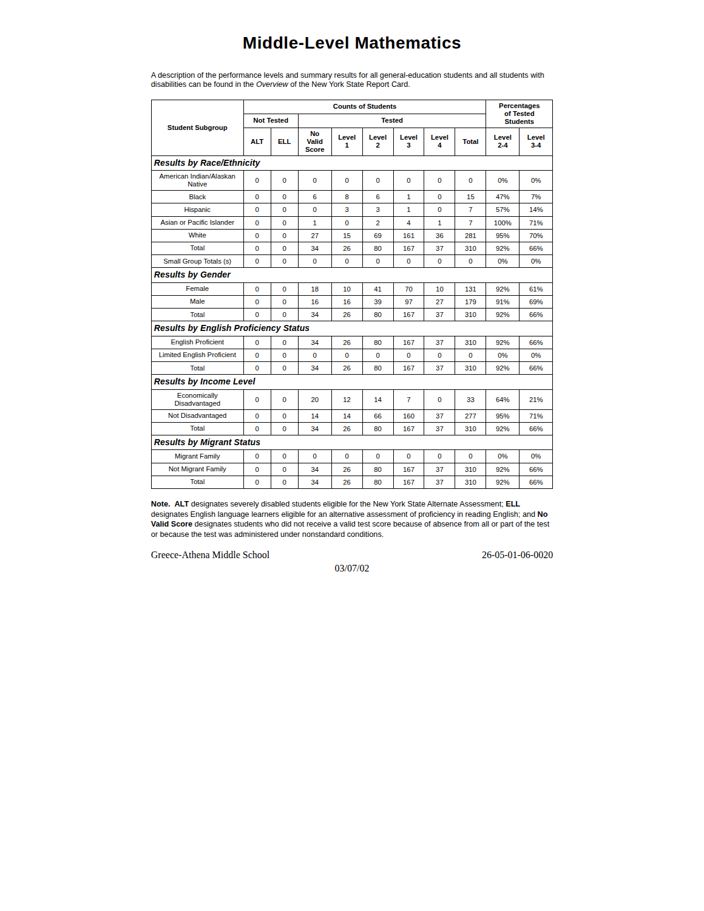Middle-Level Mathematics
A description of the performance levels and summary results for all general-education students and all students with disabilities can be found in the Overview of the New York State Report Card.
| Student Subgroup | Counts of Students | Percentages of Tested Students |
| --- | --- | --- |
| Not Tested | Tested |
| ALT | ELL | No Valid Score | Level 1 | Level 2 | Level 3 | Level 4 | Total | Level 2-4 | Level 3-4 |
| Results by Race/Ethnicity |
| American Indian/Alaskan Native | 0 | 0 | 0 | 0 | 0 | 0 | 0 | 0 | 0% | 0% |
| Black | 0 | 0 | 6 | 8 | 6 | 1 | 0 | 15 | 47% | 7% |
| Hispanic | 0 | 0 | 0 | 3 | 3 | 1 | 0 | 7 | 57% | 14% |
| Asian or Pacific Islander | 0 | 0 | 1 | 0 | 2 | 4 | 1 | 7 | 100% | 71% |
| White | 0 | 0 | 27 | 15 | 69 | 161 | 36 | 281 | 95% | 70% |
| Total | 0 | 0 | 34 | 26 | 80 | 167 | 37 | 310 | 92% | 66% |
| Small Group Totals (s) | 0 | 0 | 0 | 0 | 0 | 0 | 0 | 0 | 0% | 0% |
| Results by Gender |
| Female | 0 | 0 | 18 | 10 | 41 | 70 | 10 | 131 | 92% | 61% |
| Male | 0 | 0 | 16 | 16 | 39 | 97 | 27 | 179 | 91% | 69% |
| Total | 0 | 0 | 34 | 26 | 80 | 167 | 37 | 310 | 92% | 66% |
| Results by English Proficiency Status |
| English Proficient | 0 | 0 | 34 | 26 | 80 | 167 | 37 | 310 | 92% | 66% |
| Limited English Proficient | 0 | 0 | 0 | 0 | 0 | 0 | 0 | 0 | 0% | 0% |
| Total | 0 | 0 | 34 | 26 | 80 | 167 | 37 | 310 | 92% | 66% |
| Results by Income Level |
| Economically Disadvantaged | 0 | 0 | 20 | 12 | 14 | 7 | 0 | 33 | 64% | 21% |
| Not Disadvantaged | 0 | 0 | 14 | 14 | 66 | 160 | 37 | 277 | 95% | 71% |
| Total | 0 | 0 | 34 | 26 | 80 | 167 | 37 | 310 | 92% | 66% |
| Results by Migrant Status |
| Migrant Family | 0 | 0 | 0 | 0 | 0 | 0 | 0 | 0 | 0% | 0% |
| Not Migrant Family | 0 | 0 | 34 | 26 | 80 | 167 | 37 | 310 | 92% | 66% |
| Total | 0 | 0 | 34 | 26 | 80 | 167 | 37 | 310 | 92% | 66% |
Note. ALT designates severely disabled students eligible for the New York State Alternate Assessment; ELL designates English language learners eligible for an alternative assessment of proficiency in reading English; and No Valid Score designates students who did not receive a valid test score because of absence from all or part of the test or because the test was administered under nonstandard conditions.
Greece-Athena Middle School 26-05-01-06-0020
03/07/02